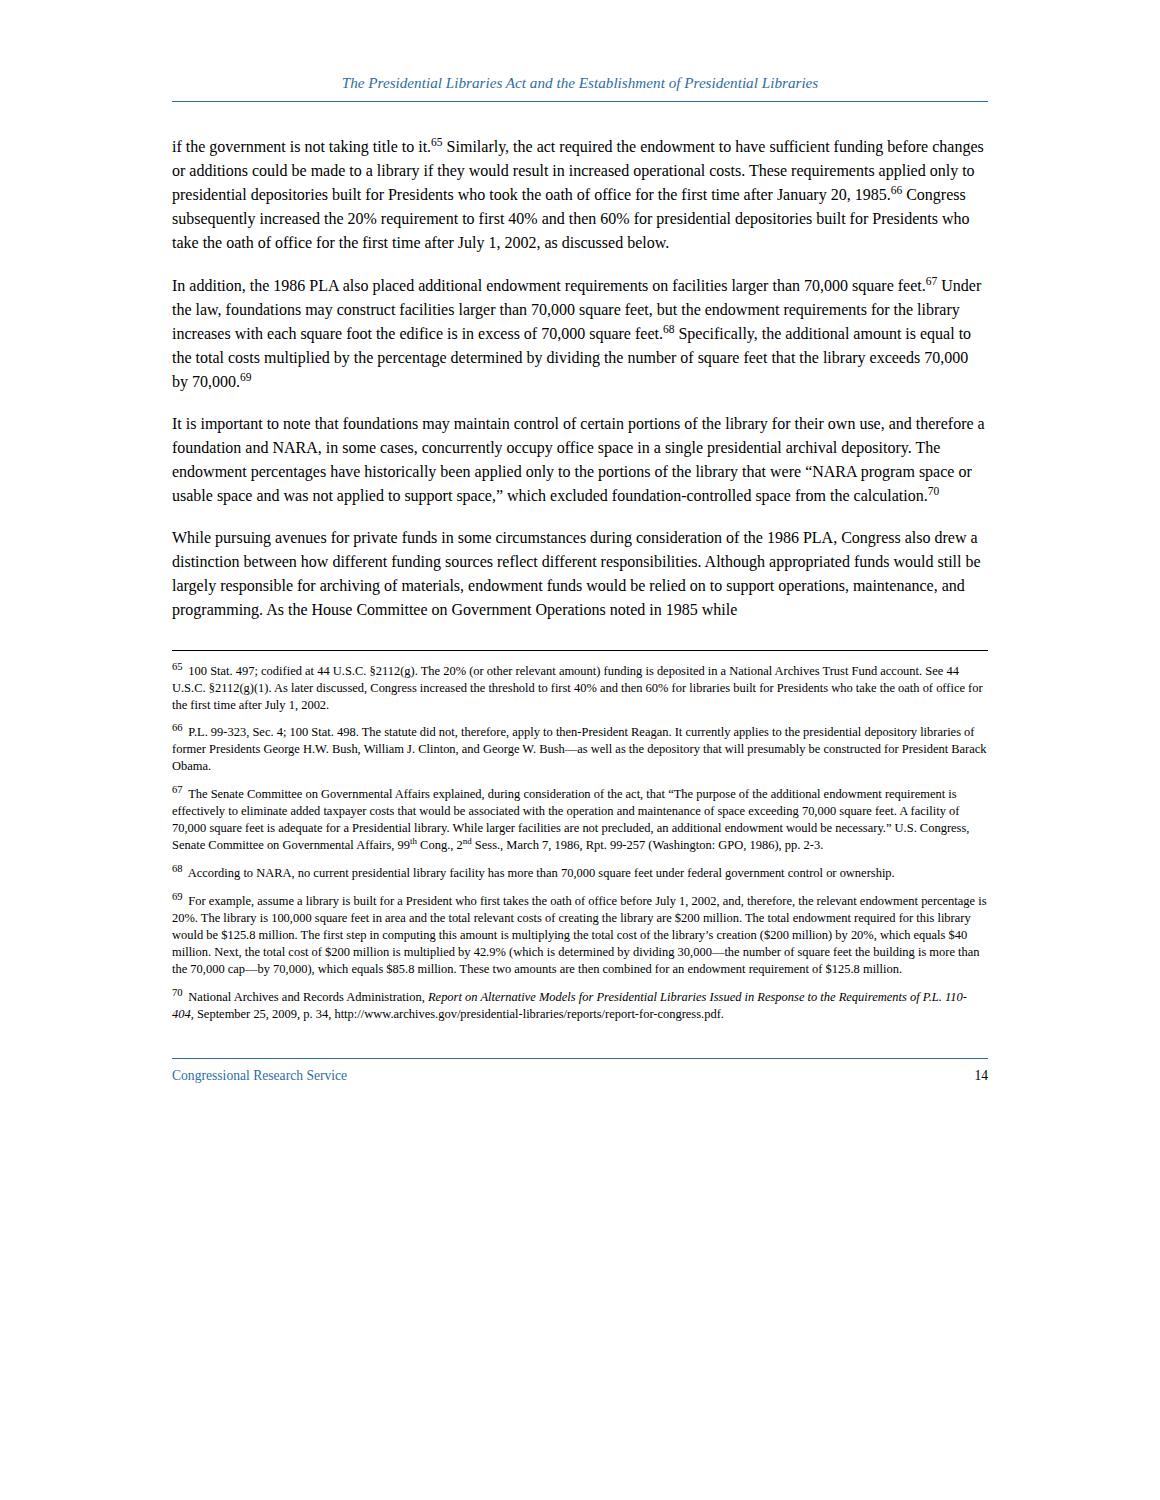The Presidential Libraries Act and the Establishment of Presidential Libraries
if the government is not taking title to it.65 Similarly, the act required the endowment to have sufficient funding before changes or additions could be made to a library if they would result in increased operational costs. These requirements applied only to presidential depositories built for Presidents who took the oath of office for the first time after January 20, 1985.66 Congress subsequently increased the 20% requirement to first 40% and then 60% for presidential depositories built for Presidents who take the oath of office for the first time after July 1, 2002, as discussed below.
In addition, the 1986 PLA also placed additional endowment requirements on facilities larger than 70,000 square feet.67 Under the law, foundations may construct facilities larger than 70,000 square feet, but the endowment requirements for the library increases with each square foot the edifice is in excess of 70,000 square feet.68 Specifically, the additional amount is equal to the total costs multiplied by the percentage determined by dividing the number of square feet that the library exceeds 70,000 by 70,000.69
It is important to note that foundations may maintain control of certain portions of the library for their own use, and therefore a foundation and NARA, in some cases, concurrently occupy office space in a single presidential archival depository. The endowment percentages have historically been applied only to the portions of the library that were “NARA program space or usable space and was not applied to support space,” which excluded foundation-controlled space from the calculation.70
While pursuing avenues for private funds in some circumstances during consideration of the 1986 PLA, Congress also drew a distinction between how different funding sources reflect different responsibilities. Although appropriated funds would still be largely responsible for archiving of materials, endowment funds would be relied on to support operations, maintenance, and programming. As the House Committee on Government Operations noted in 1985 while
65 100 Stat. 497; codified at 44 U.S.C. §2112(g). The 20% (or other relevant amount) funding is deposited in a National Archives Trust Fund account. See 44 U.S.C. §2112(g)(1). As later discussed, Congress increased the threshold to first 40% and then 60% for libraries built for Presidents who take the oath of office for the first time after July 1, 2002.
66 P.L. 99-323, Sec. 4; 100 Stat. 498. The statute did not, therefore, apply to then-President Reagan. It currently applies to the presidential depository libraries of former Presidents George H.W. Bush, William J. Clinton, and George W. Bush—as well as the depository that will presumably be constructed for President Barack Obama.
67 The Senate Committee on Governmental Affairs explained, during consideration of the act, that “The purpose of the additional endowment requirement is effectively to eliminate added taxpayer costs that would be associated with the operation and maintenance of space exceeding 70,000 square feet. A facility of 70,000 square feet is adequate for a Presidential library. While larger facilities are not precluded, an additional endowment would be necessary.” U.S. Congress, Senate Committee on Governmental Affairs, 99th Cong., 2nd Sess., March 7, 1986, Rpt. 99-257 (Washington: GPO, 1986), pp. 2-3.
68 According to NARA, no current presidential library facility has more than 70,000 square feet under federal government control or ownership.
69 For example, assume a library is built for a President who first takes the oath of office before July 1, 2002, and, therefore, the relevant endowment percentage is 20%. The library is 100,000 square feet in area and the total relevant costs of creating the library are $200 million. The total endowment required for this library would be $125.8 million. The first step in computing this amount is multiplying the total cost of the library’s creation ($200 million) by 20%, which equals $40 million. Next, the total cost of $200 million is multiplied by 42.9% (which is determined by dividing 30,000—the number of square feet the building is more than the 70,000 cap—by 70,000), which equals $85.8 million. These two amounts are then combined for an endowment requirement of $125.8 million.
70 National Archives and Records Administration, Report on Alternative Models for Presidential Libraries Issued in Response to the Requirements of P.L. 110-404, September 25, 2009, p. 34, http://www.archives.gov/presidential-libraries/reports/report-for-congress.pdf.
Congressional Research Service 14